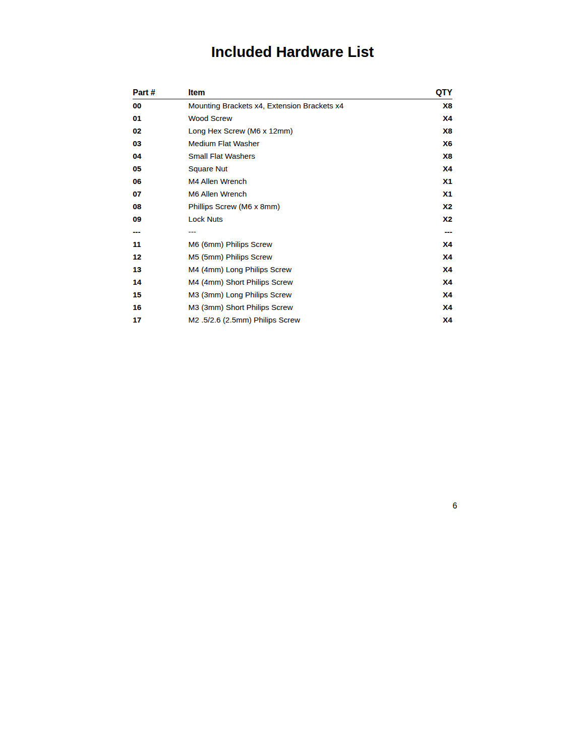Included Hardware List
| Part # | Item | QTY |
| --- | --- | --- |
| 00 | Mounting Brackets x4, Extension Brackets x4 | X8 |
| 01 | Wood Screw | X4 |
| 02 | Long Hex Screw (M6 x 12mm) | X8 |
| 03 | Medium Flat Washer | X6 |
| 04 | Small Flat Washers | X8 |
| 05 | Square Nut | X4 |
| 06 | M4 Allen Wrench | X1 |
| 07 | M6 Allen Wrench | X1 |
| 08 | Phillips Screw (M6 x 8mm) | X2 |
| 09 | Lock Nuts | X2 |
| --- | --- | --- |
| 11 | M6 (6mm) Philips Screw | X4 |
| 12 | M5 (5mm) Philips Screw | X4 |
| 13 | M4 (4mm) Long Philips Screw | X4 |
| 14 | M4 (4mm) Short Philips Screw | X4 |
| 15 | M3 (3mm) Long Philips Screw | X4 |
| 16 | M3 (3mm) Short Philips Screw | X4 |
| 17 | M2 .5/2.6 (2.5mm) Philips Screw | X4 |
6